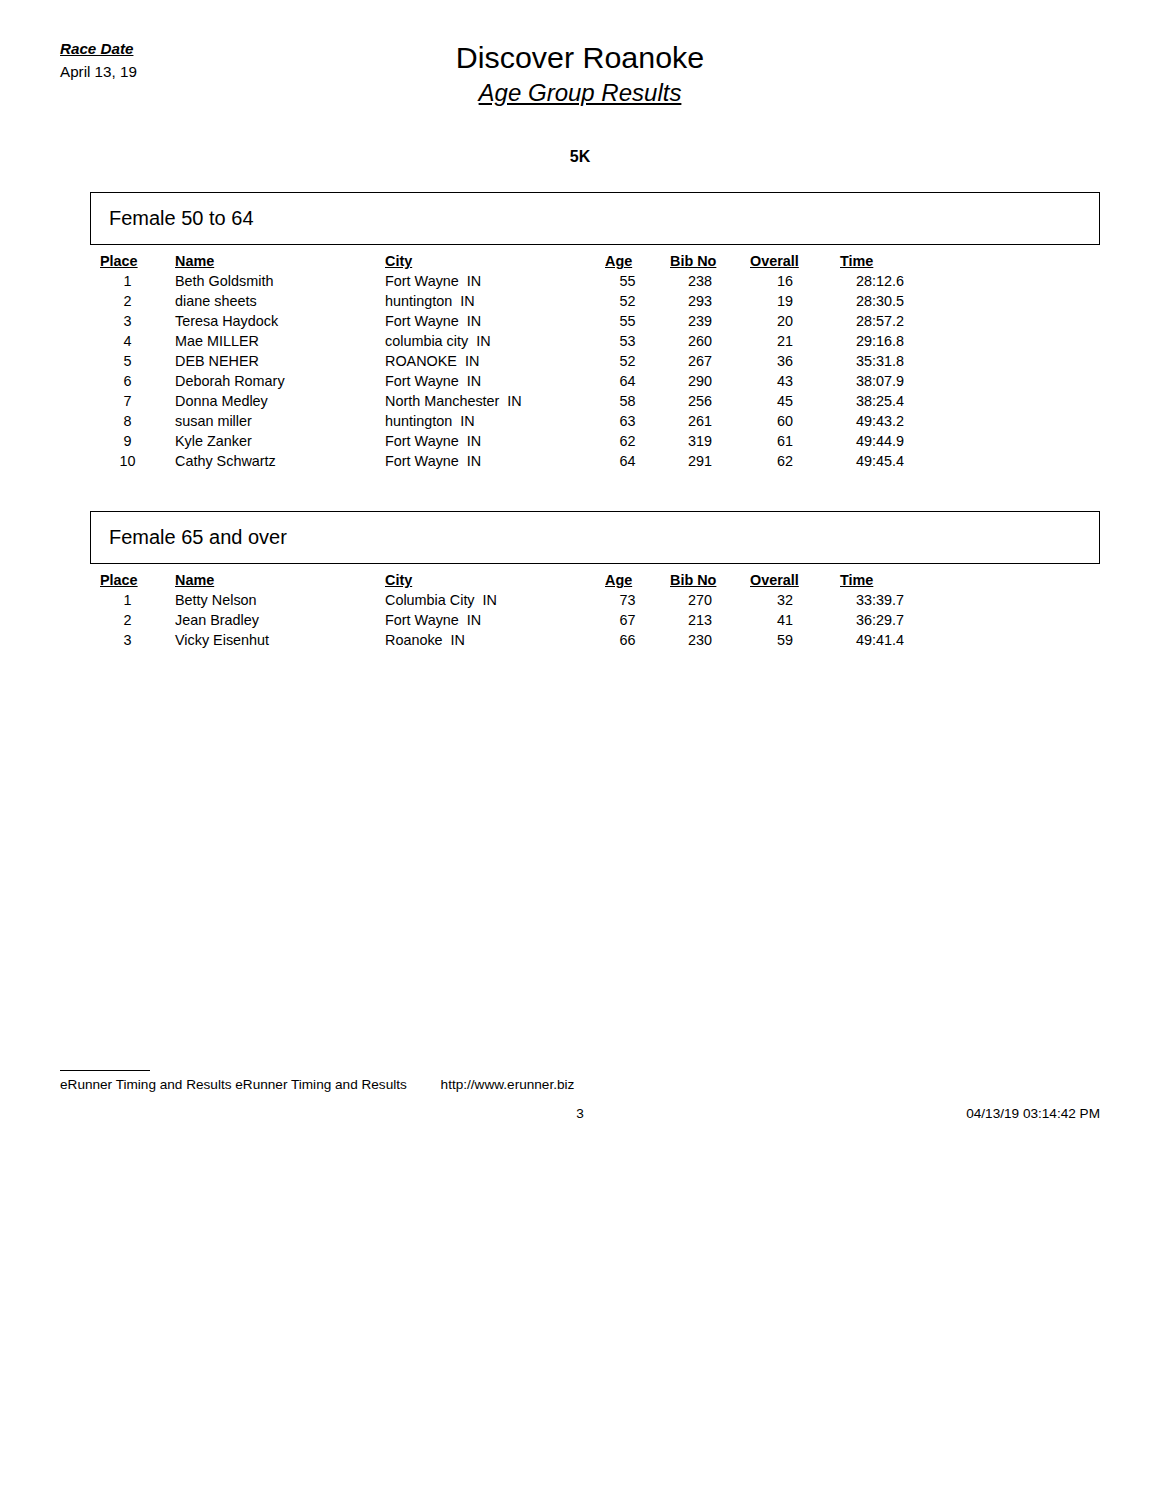Race Date April 13, 19
Discover Roanoke
Age Group Results
5K
Female 50 to 64
| Place | Name | City | Age | Bib No | Overall | Time |
| --- | --- | --- | --- | --- | --- | --- |
| 1 | Beth Goldsmith | Fort Wayne IN | 55 | 238 | 16 | 28:12.6 |
| 2 | diane sheets | huntington IN | 52 | 293 | 19 | 28:30.5 |
| 3 | Teresa Haydock | Fort Wayne IN | 55 | 239 | 20 | 28:57.2 |
| 4 | Mae MILLER | columbia city IN | 53 | 260 | 21 | 29:16.8 |
| 5 | DEB NEHER | ROANOKE IN | 52 | 267 | 36 | 35:31.8 |
| 6 | Deborah Romary | Fort Wayne IN | 64 | 290 | 43 | 38:07.9 |
| 7 | Donna Medley | North Manchester IN | 58 | 256 | 45 | 38:25.4 |
| 8 | susan miller | huntington IN | 63 | 261 | 60 | 49:43.2 |
| 9 | Kyle Zanker | Fort Wayne IN | 62 | 319 | 61 | 49:44.9 |
| 10 | Cathy Schwartz | Fort Wayne IN | 64 | 291 | 62 | 49:45.4 |
Female 65 and over
| Place | Name | City | Age | Bib No | Overall | Time |
| --- | --- | --- | --- | --- | --- | --- |
| 1 | Betty Nelson | Columbia City IN | 73 | 270 | 32 | 33:39.7 |
| 2 | Jean Bradley | Fort Wayne IN | 67 | 213 | 41 | 36:29.7 |
| 3 | Vicky Eisenhut | Roanoke IN | 66 | 230 | 59 | 49:41.4 |
eRunner Timing and Results eRunner Timing and Results http://www.erunner.biz
3 04/13/19 03:14:42 PM